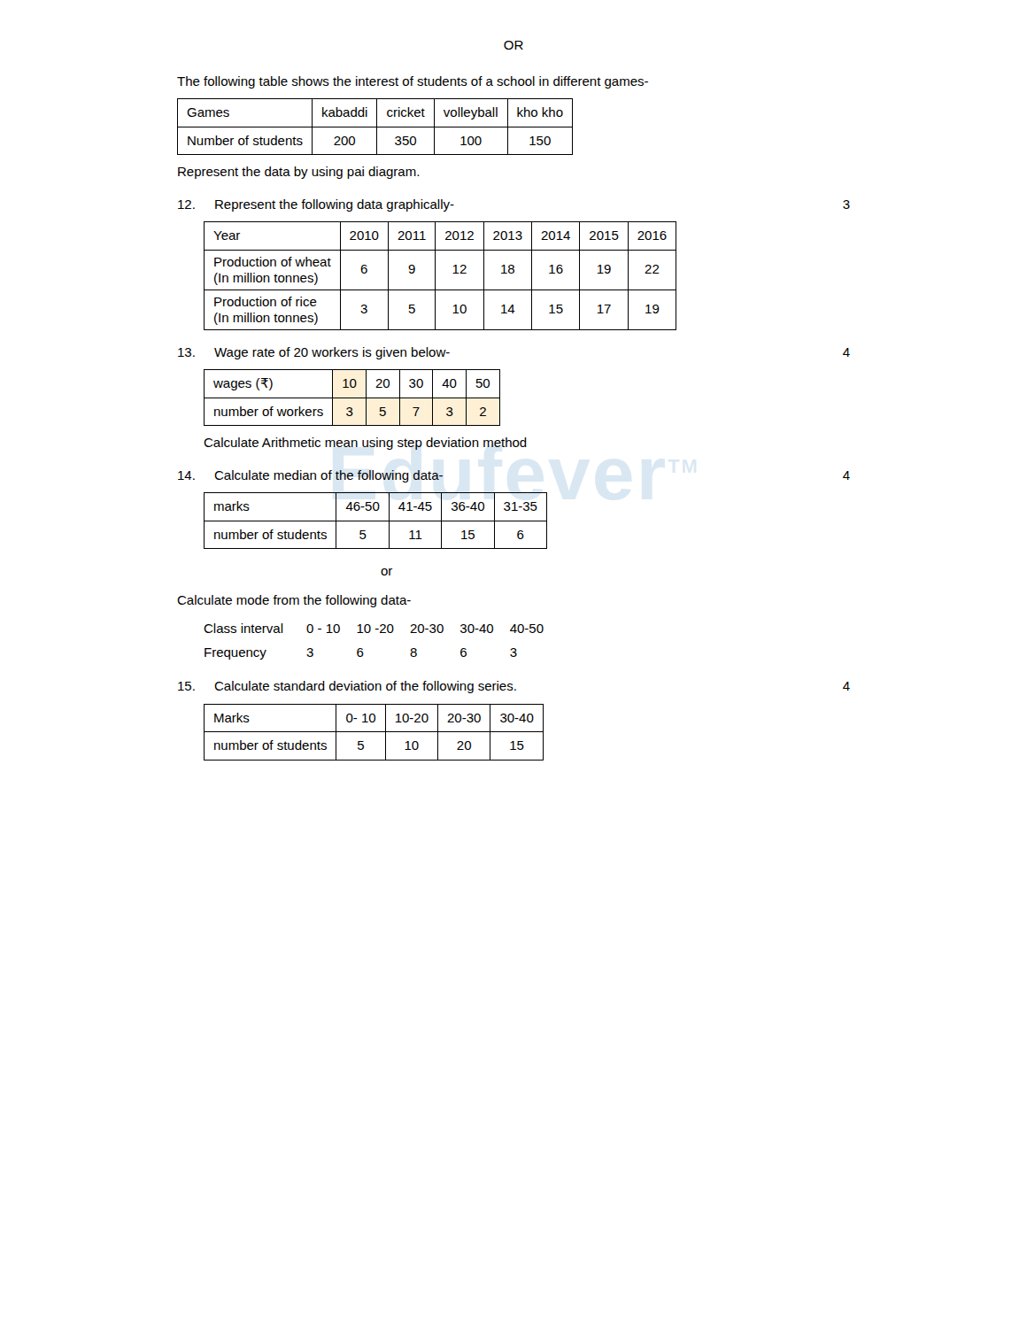EdufeverTM
OR
The following table shows the interest of students of a school in different games-
| Games | kabaddi | cricket | volleyball | kho kho |
| Number of students | 200 | 350 | 100 | 150 |
Represent the data by using pai diagram.
12.
Represent the following data graphically-
3
| Year | 2010 | 2011 | 2012 | 2013 | 2014 | 2015 | 2016 |
| Production of wheat (In million tonnes) | 6 | 9 | 12 | 18 | 16 | 19 | 22 |
| Production of rice (In million tonnes) | 3 | 5 | 10 | 14 | 15 | 17 | 19 |
13.
Wage rate of 20 workers is given below-
4
| wages (₹) | 10 | 20 | 30 | 40 | 50 |
| number of workers | 3 | 5 | 7 | 3 | 2 |
Calculate Arithmetic mean using step deviation method
14.
Calculate median of the following data-
4
| marks | 46-50 | 41-45 | 36-40 | 31-35 |
| number of students | 5 | 11 | 15 | 6 |
or
Calculate mode from the following data-
| Class interval | 0 - 10 | 10 -20 | 20-30 | 30-40 | 40-50 |
| Frequency | 3 | 6 | 8 | 6 | 3 |
15.
Calculate standard deviation of the following series.
4
| Marks | 0- 10 | 10-20 | 20-30 | 30-40 |
| number of students | 5 | 10 | 20 | 15 |